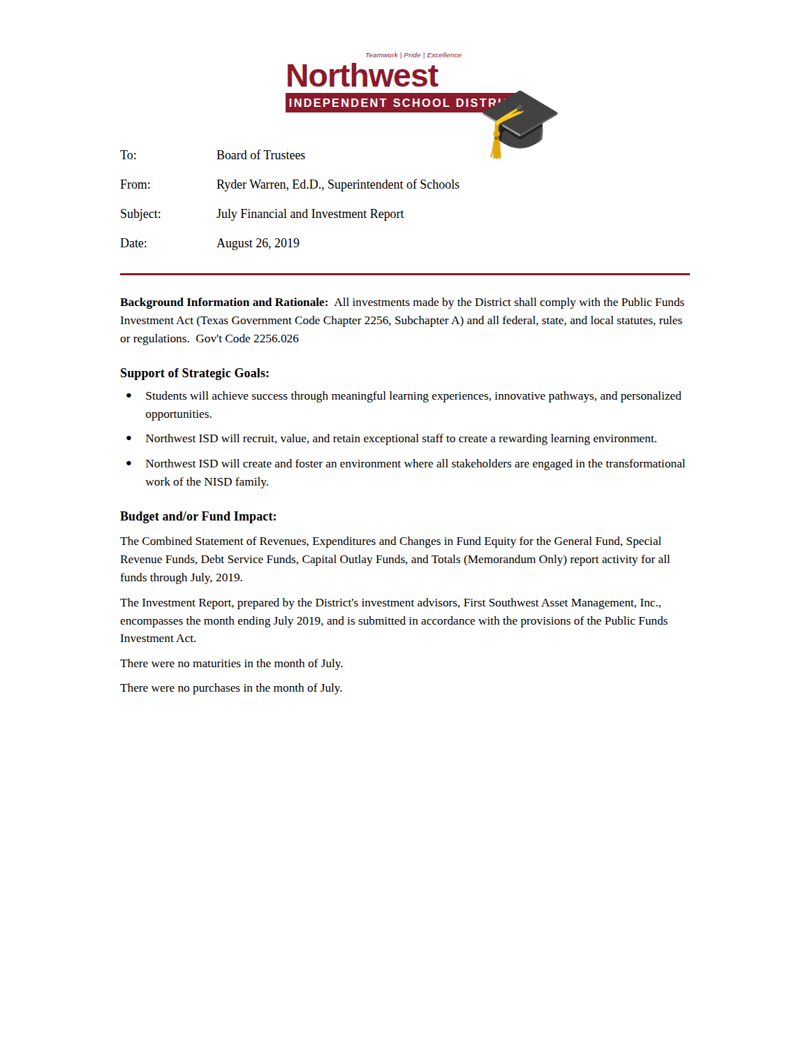Teamwork | Pride | Excellence
Northwest🎓
INDEPENDENT SCHOOL DISTRICT
| To: | Board of Trustees |
| From: | Ryder Warren, Ed.D., Superintendent of Schools |
| Subject: | July Financial and Investment Report |
| Date: | August 26, 2019 |
Background Information and Rationale: All investments made by the District shall comply with the Public Funds Investment Act (Texas Government Code Chapter 2256, Subchapter A) and all federal, state, and local statutes, rules or regulations. Gov't Code 2256.026
Support of Strategic Goals:
Students will achieve success through meaningful learning experiences, innovative pathways, and personalized opportunities.
Northwest ISD will recruit, value, and retain exceptional staff to create a rewarding learning environment.
Northwest ISD will create and foster an environment where all stakeholders are engaged in the transformational work of the NISD family.
Budget and/or Fund Impact:
The Combined Statement of Revenues, Expenditures and Changes in Fund Equity for the General Fund, Special Revenue Funds, Debt Service Funds, Capital Outlay Funds, and Totals (Memorandum Only) report activity for all funds through July, 2019.
The Investment Report, prepared by the District's investment advisors, First Southwest Asset Management, Inc., encompasses the month ending July 2019, and is submitted in accordance with the provisions of the Public Funds Investment Act.
There were no maturities in the month of July.
There were no purchases in the month of July.